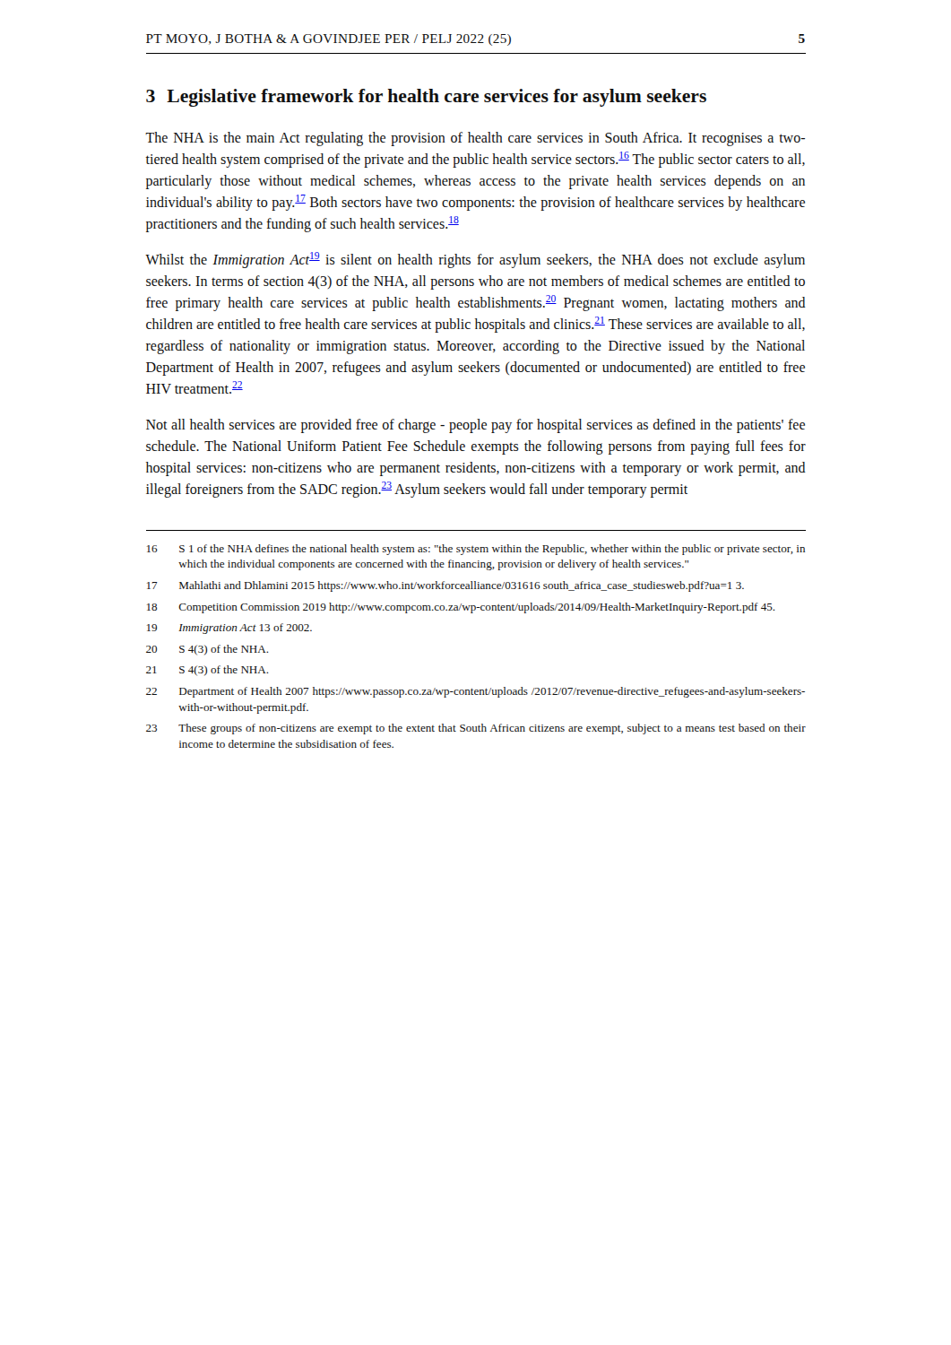PT MOYO, J BOTHA & A GOVINDJEE PER / PELJ 2022 (25) 5
3 Legislative framework for health care services for asylum seekers
The NHA is the main Act regulating the provision of health care services in South Africa. It recognises a two-tiered health system comprised of the private and the public health service sectors.16 The public sector caters to all, particularly those without medical schemes, whereas access to the private health services depends on an individual's ability to pay.17 Both sectors have two components: the provision of healthcare services by healthcare practitioners and the funding of such health services.18
Whilst the Immigration Act19 is silent on health rights for asylum seekers, the NHA does not exclude asylum seekers. In terms of section 4(3) of the NHA, all persons who are not members of medical schemes are entitled to free primary health care services at public health establishments.20 Pregnant women, lactating mothers and children are entitled to free health care services at public hospitals and clinics.21 These services are available to all, regardless of nationality or immigration status. Moreover, according to the Directive issued by the National Department of Health in 2007, refugees and asylum seekers (documented or undocumented) are entitled to free HIV treatment.22
Not all health services are provided free of charge - people pay for hospital services as defined in the patients' fee schedule. The National Uniform Patient Fee Schedule exempts the following persons from paying full fees for hospital services: non-citizens who are permanent residents, non-citizens with a temporary or work permit, and illegal foreigners from the SADC region.23 Asylum seekers would fall under temporary permit
16 S 1 of the NHA defines the national health system as: "the system within the Republic, whether within the public or private sector, in which the individual components are concerned with the financing, provision or delivery of health services."
17 Mahlathi and Dhlamini 2015 https://www.who.int/workforcealliance/031616 south_africa_case_studiesweb.pdf?ua=1 3.
18 Competition Commission 2019 http://www.compcom.co.za/wp-content/uploads/2014/09/Health-MarketInquiry-Report.pdf 45.
19 Immigration Act 13 of 2002.
20 S 4(3) of the NHA.
21 S 4(3) of the NHA.
22 Department of Health 2007 https://www.passop.co.za/wp-content/uploads /2012/07/revenue-directive_refugees-and-asylum-seekers-with-or-without-permit.pdf.
23 These groups of non-citizens are exempt to the extent that South African citizens are exempt, subject to a means test based on their income to determine the subsidisation of fees.